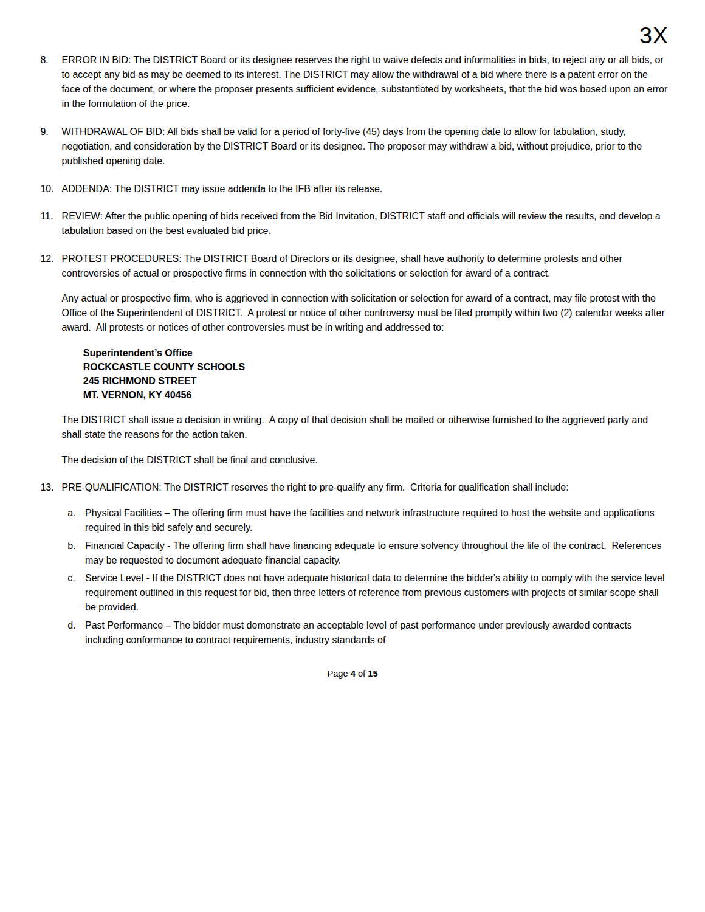3X
ERROR IN BID: The DISTRICT Board or its designee reserves the right to waive defects and informalities in bids, to reject any or all bids, or to accept any bid as may be deemed to its interest. The DISTRICT may allow the withdrawal of a bid where there is a patent error on the face of the document, or where the proposer presents sufficient evidence, substantiated by worksheets, that the bid was based upon an error in the formulation of the price.
WITHDRAWAL OF BID: All bids shall be valid for a period of forty-five (45) days from the opening date to allow for tabulation, study, negotiation, and consideration by the DISTRICT Board or its designee. The proposer may withdraw a bid, without prejudice, prior to the published opening date.
ADDENDA: The DISTRICT may issue addenda to the IFB after its release.
REVIEW: After the public opening of bids received from the Bid Invitation, DISTRICT staff and officials will review the results, and develop a tabulation based on the best evaluated bid price.
PROTEST PROCEDURES: The DISTRICT Board of Directors or its designee, shall have authority to determine protests and other controversies of actual or prospective firms in connection with the solicitations or selection for award of a contract.
Any actual or prospective firm, who is aggrieved in connection with solicitation or selection for award of a contract, may file protest with the Office of the Superintendent of DISTRICT. A protest or notice of other controversy must be filed promptly within two (2) calendar weeks after award. All protests or notices of other controversies must be in writing and addressed to:
Superintendent’s Office
ROCKCASTLE COUNTY SCHOOLS
245 RICHMOND STREET
MT. VERNON, KY 40456
The DISTRICT shall issue a decision in writing. A copy of that decision shall be mailed or otherwise furnished to the aggrieved party and shall state the reasons for the action taken.
The decision of the DISTRICT shall be final and conclusive.
PRE-QUALIFICATION: The DISTRICT reserves the right to pre-qualify any firm. Criteria for qualification shall include:
Physical Facilities – The offering firm must have the facilities and network infrastructure required to host the website and applications required in this bid safely and securely.
Financial Capacity - The offering firm shall have financing adequate to ensure solvency throughout the life of the contract. References may be requested to document adequate financial capacity.
Service Level - If the DISTRICT does not have adequate historical data to determine the bidder's ability to comply with the service level requirement outlined in this request for bid, then three letters of reference from previous customers with projects of similar scope shall be provided.
Past Performance – The bidder must demonstrate an acceptable level of past performance under previously awarded contracts including conformance to contract requirements, industry standards of
Page 4 of 15